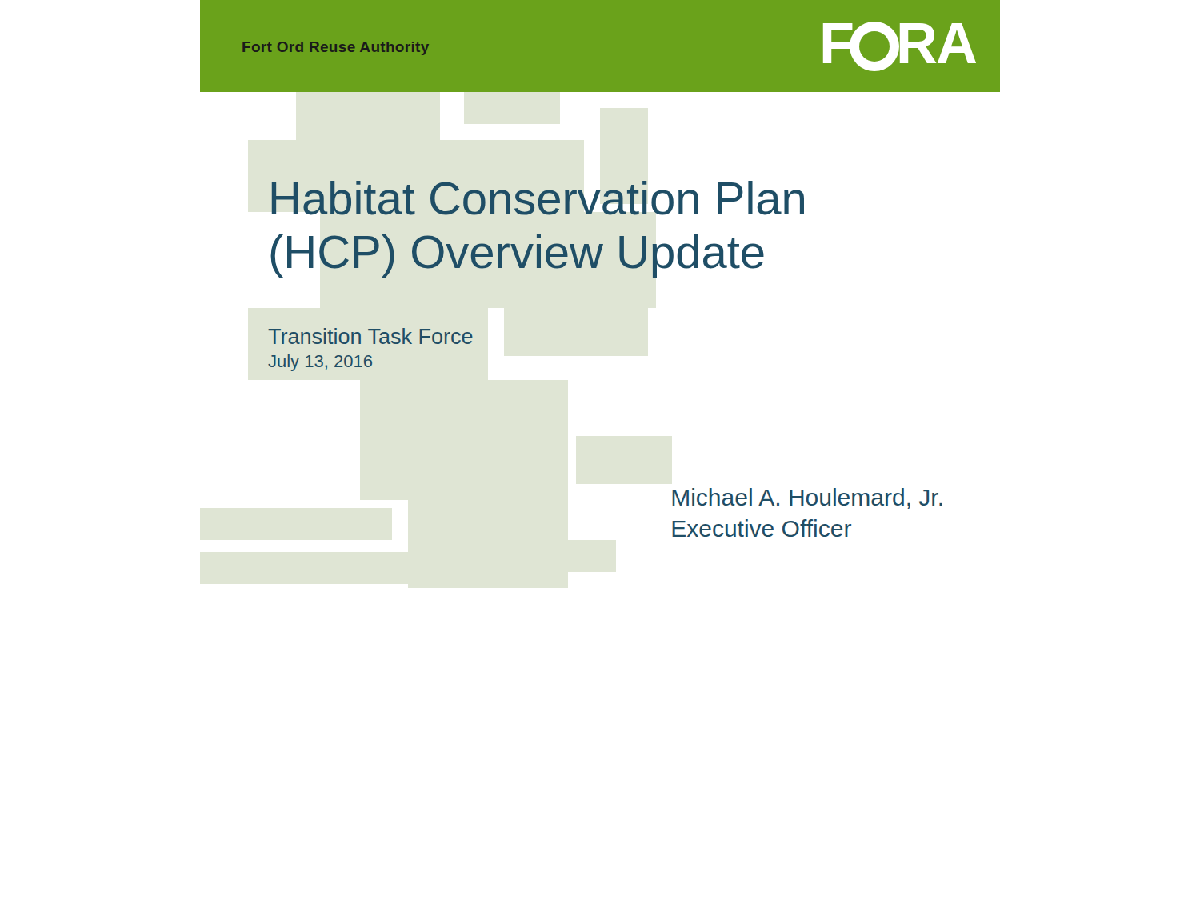Fort Ord Reuse Authority
F RA
Habitat Conservation Plan (HCP) Overview Update
Transition Task Force
July 13, 2016
Michael A. Houlemard, Jr.
Executive Officer